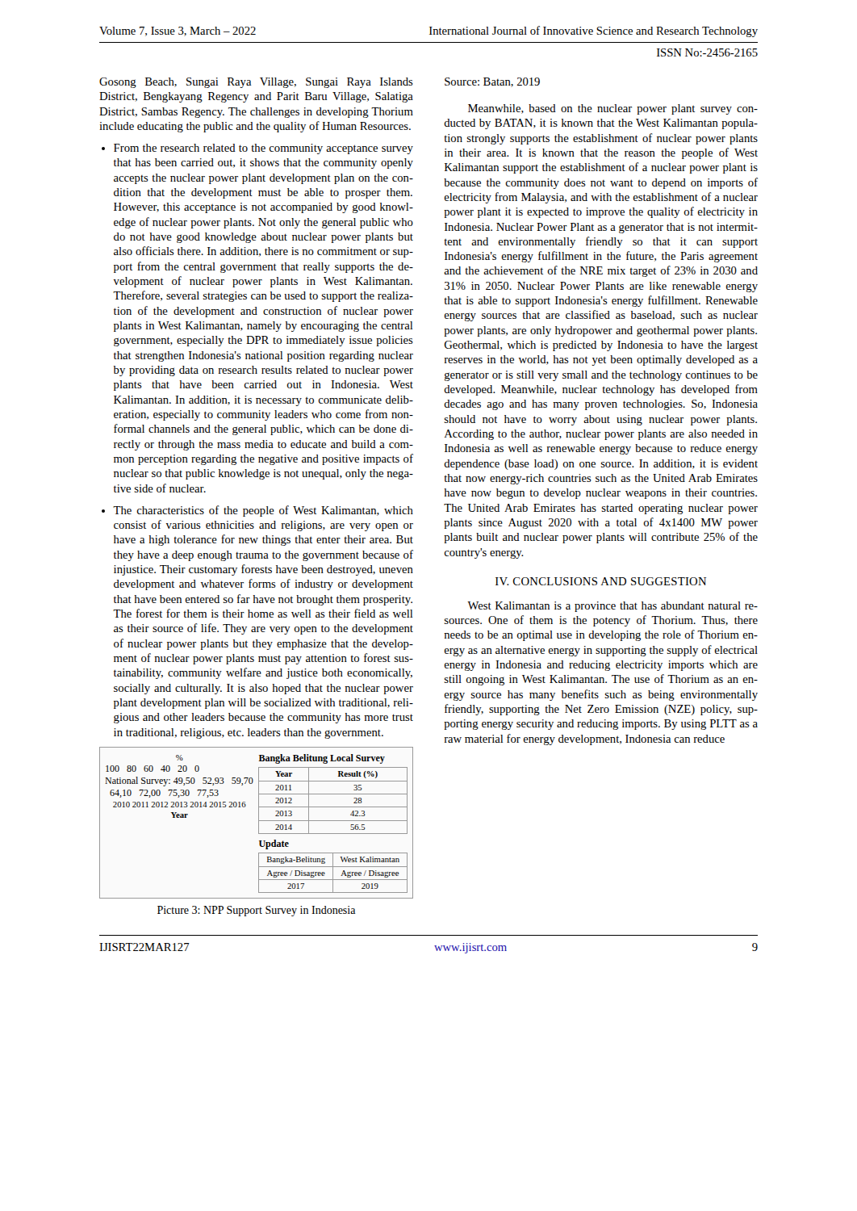Volume 7, Issue 3, March – 2022
International Journal of Innovative Science and Research Technology
ISSN No:-2456-2165
Gosong Beach, Sungai Raya Village, Sungai Raya Islands District, Bengkayang Regency and Parit Baru Village, Salatiga District, Sambas Regency. The challenges in developing Thorium include educating the public and the quality of Human Resources.
From the research related to the community acceptance survey that has been carried out, it shows that the community openly accepts the nuclear power plant development plan on the condition that the development must be able to prosper them. However, this acceptance is not accompanied by good knowledge of nuclear power plants. Not only the general public who do not have good knowledge about nuclear power plants but also officials there. In addition, there is no commitment or support from the central government that really supports the development of nuclear power plants in West Kalimantan. Therefore, several strategies can be used to support the realization of the development and construction of nuclear power plants in West Kalimantan, namely by encouraging the central government, especially the DPR to immediately issue policies that strengthen Indonesia's national position regarding nuclear by providing data on research results related to nuclear power plants that have been carried out in Indonesia. West Kalimantan. In addition, it is necessary to communicate deliberation, especially to community leaders who come from non-formal channels and the general public, which can be done directly or through the mass media to educate and build a common perception regarding the negative and positive impacts of nuclear so that public knowledge is not unequal, only the negative side of nuclear.
The characteristics of the people of West Kalimantan, which consist of various ethnicities and religions, are very open or have a high tolerance for new things that enter their area. But they have a deep enough trauma to the government because of injustice. Their customary forests have been destroyed, uneven development and whatever forms of industry or development that have been entered so far have not brought them prosperity. The forest for them is their home as well as their field as well as their source of life. They are very open to the development of nuclear power plants but they emphasize that the development of nuclear power plants must pay attention to forest sustainability, community welfare and justice both economically, socially and culturally. It is also hoped that the nuclear power plant development plan will be socialized with traditional, religious and other leaders because the community has more trust in traditional, religious, etc. leaders than the government.
%
100 80 60 40 20 0
National Survey: 49,50 52,93 59,70 64,10 72,00 75,30 77,53
2010 2011 2012 2013 2014 2015 2016
Year
Bangka Belitung Local Survey
| Year | Result (%) |
| --- | --- |
| 2011 | 35 |
| 2012 | 28 |
| 2013 | 42.3 |
| 2014 | 56.5 |
Update
| Bangka-Belitung | West Kalimantan |
| Agree / Disagree | Agree / Disagree |
| 2017 | 2019 |
Picture 3: NPP Support Survey in Indonesia
Source: Batan, 2019
Meanwhile, based on the nuclear power plant survey conducted by BATAN, it is known that the West Kalimantan population strongly supports the establishment of nuclear power plants in their area. It is known that the reason the people of West Kalimantan support the establishment of a nuclear power plant is because the community does not want to depend on imports of electricity from Malaysia, and with the establishment of a nuclear power plant it is expected to improve the quality of electricity in Indonesia. Nuclear Power Plant as a generator that is not intermittent and environmentally friendly so that it can support Indonesia's energy fulfillment in the future, the Paris agreement and the achievement of the NRE mix target of 23% in 2030 and 31% in 2050. Nuclear Power Plants are like renewable energy that is able to support Indonesia's energy fulfillment. Renewable energy sources that are classified as baseload, such as nuclear power plants, are only hydropower and geothermal power plants. Geothermal, which is predicted by Indonesia to have the largest reserves in the world, has not yet been optimally developed as a generator or is still very small and the technology continues to be developed. Meanwhile, nuclear technology has developed from decades ago and has many proven technologies. So, Indonesia should not have to worry about using nuclear power plants. According to the author, nuclear power plants are also needed in Indonesia as well as renewable energy because to reduce energy dependence (base load) on one source. In addition, it is evident that now energy-rich countries such as the United Arab Emirates have now begun to develop nuclear weapons in their countries. The United Arab Emirates has started operating nuclear power plants since August 2020 with a total of 4x1400 MW power plants built and nuclear power plants will contribute 25% of the country's energy.
IV. Conclusions and Suggestion
West Kalimantan is a province that has abundant natural resources. One of them is the potency of Thorium. Thus, there needs to be an optimal use in developing the role of Thorium energy as an alternative energy in supporting the supply of electrical energy in Indonesia and reducing electricity imports which are still ongoing in West Kalimantan. The use of Thorium as an energy source has many benefits such as being environmentally friendly, supporting the Net Zero Emission (NZE) policy, supporting energy security and reducing imports. By using PLTT as a raw material for energy development, Indonesia can reduce
IJISRT22MAR127
www.ijisrt.com
9